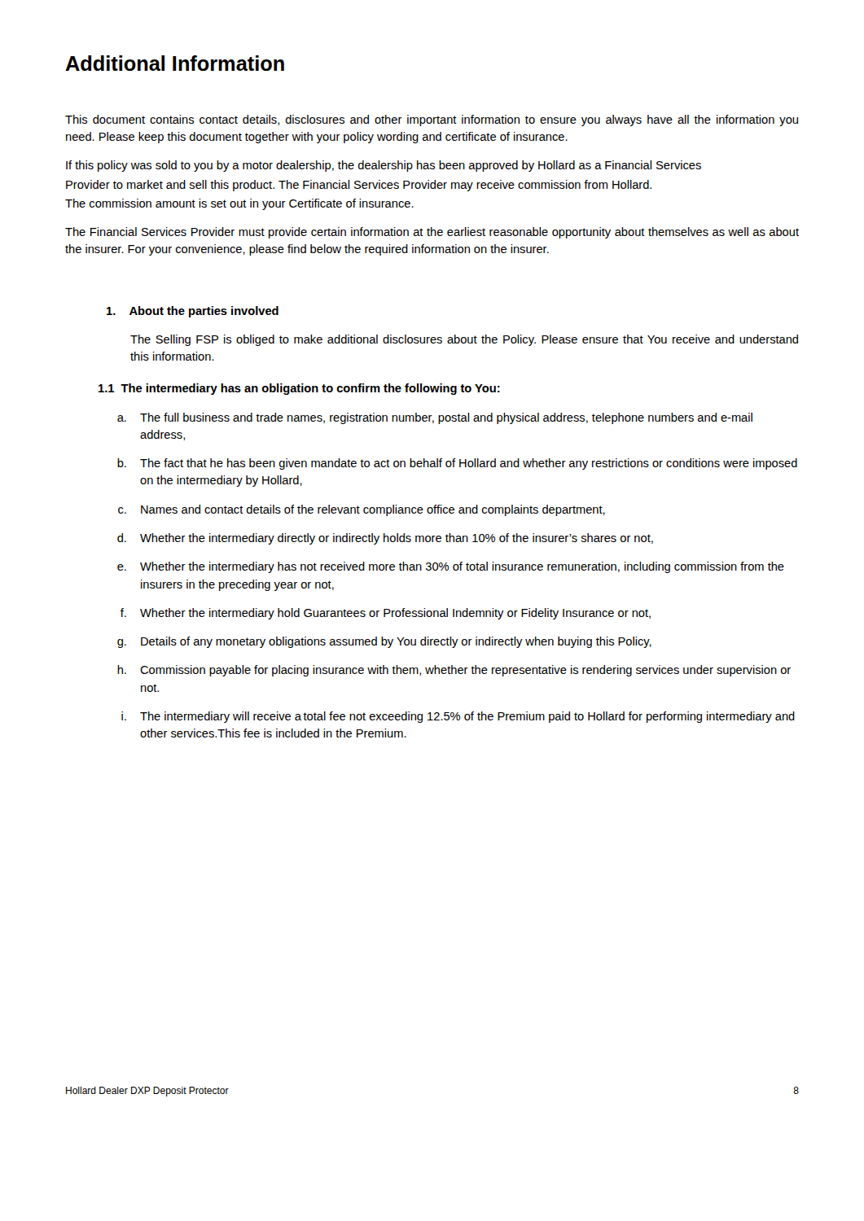Additional Information
This document contains contact details, disclosures and other important information to ensure you always have all the information you need. Please keep this document together with your policy wording and certificate of insurance.
If this policy was sold to you by a motor dealership, the dealership has been approved by Hollard as a Financial Services
Provider to market and sell this product. The Financial Services Provider may receive commission from Hollard.
The commission amount is set out in your Certificate of insurance.
The Financial Services Provider must provide certain information at the earliest reasonable opportunity about themselves as well as about the insurer. For your convenience, please find below the required information on the insurer.
1. About the parties involved
The Selling FSP is obliged to make additional disclosures about the Policy. Please ensure that You receive and understand this information.
1.1 The intermediary has an obligation to confirm the following to You:
The full business and trade names, registration number, postal and physical address, telephone numbers and e-mail address,
The fact that he has been given mandate to act on behalf of Hollard and whether any restrictions or conditions were imposed on the intermediary by Hollard,
Names and contact details of the relevant compliance office and complaints department,
Whether the intermediary directly or indirectly holds more than 10% of the insurer’s shares or not,
Whether the intermediary has not received more than 30% of total insurance remuneration, including commission from the insurers in the preceding year or not,
Whether the intermediary hold Guarantees or Professional Indemnity or Fidelity Insurance or not,
Details of any monetary obligations assumed by You directly or indirectly when buying this Policy,
Commission payable for placing insurance with them, whether the representative is rendering services under supervision or not.
The intermediary will receive a total fee not exceeding 12.5% of the Premium paid to Hollard for performing intermediary and other services.This fee is included in the Premium.
Hollard Dealer DXP Deposit Protector 8